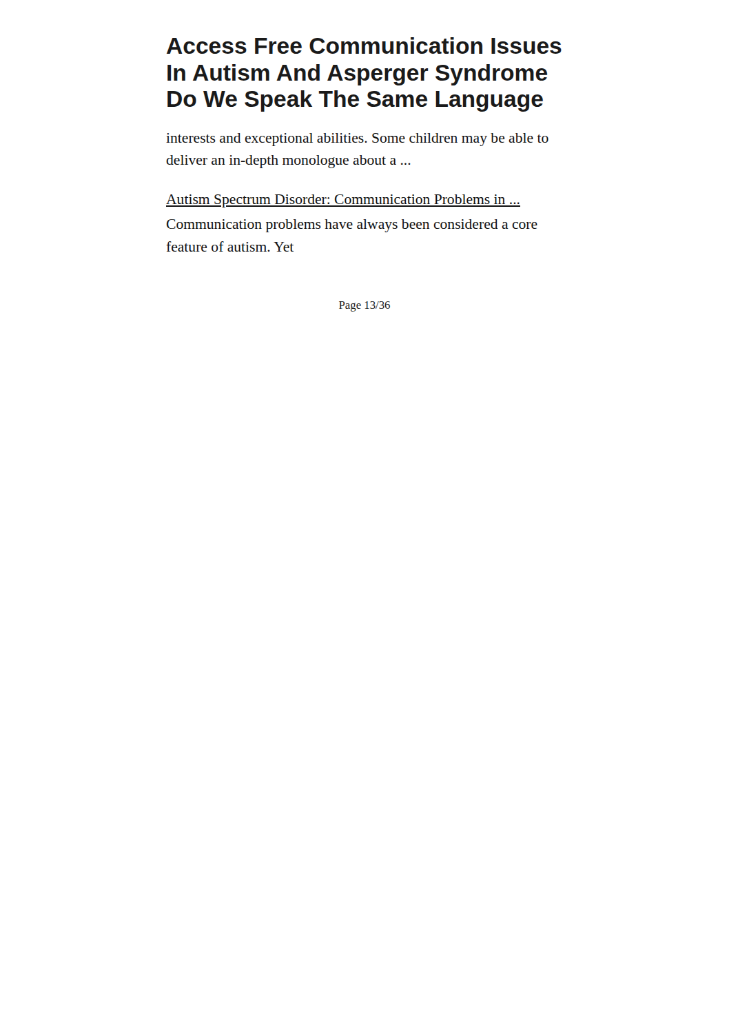Access Free Communication Issues In Autism And Asperger Syndrome Do We Speak The Same Language
interests and exceptional abilities. Some children may be able to deliver an in-depth monologue about a ...
Autism Spectrum Disorder: Communication Problems in ...
Communication problems have always been considered a core feature of autism. Yet
Page 13/36